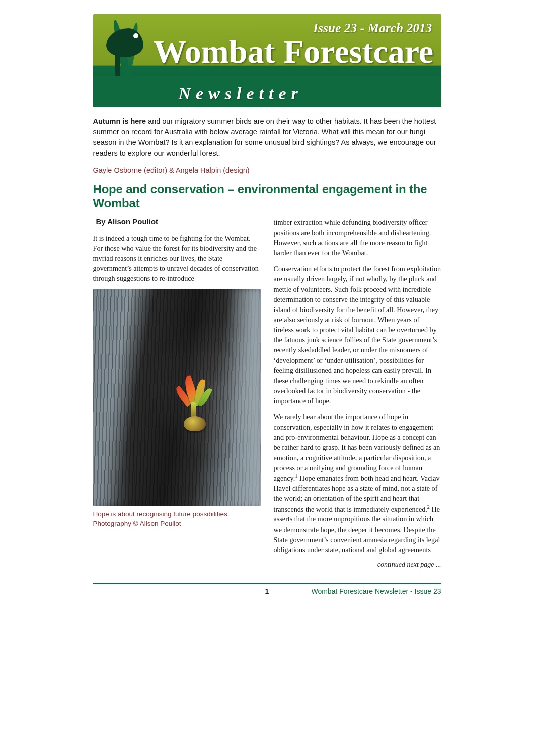Issue 23 - March 2013
Wombat Forestcare
Newsletter
Autumn is here and our migratory summer birds are on their way to other habitats. It has been the hottest summer on record for Australia with below average rainfall for Victoria. What will this mean for our fungi season in the Wombat? Is it an explanation for some unusual bird sightings? As always, we encourage our readers to explore our wonderful forest.
Gayle Osborne (editor) & Angela Halpin (design)
Hope and conservation – environmental engagement in the Wombat
By Alison Pouliot
It is indeed a tough time to be fighting for the Wombat. For those who value the forest for its biodiversity and the myriad reasons it enriches our lives, the State government’s attempts to unravel decades of conservation through suggestions to re-introduce
Hope is about recognising future possibilities.
Photography © Alison Pouliot
timber extraction while defunding biodiversity officer positions are both incomprehensible and disheartening. However, such actions are all the more reason to fight harder than ever for the Wombat.
Conservation efforts to protect the forest from exploitation are usually driven largely, if not wholly, by the pluck and mettle of volunteers. Such folk proceed with incredible determination to conserve the integrity of this valuable island of biodiversity for the benefit of all. However, they are also seriously at risk of burnout. When years of tireless work to protect vital habitat can be overturned by the fatuous junk science follies of the State government’s recently skedaddled leader, or under the misnomers of ‘development’ or ‘under-utilisation’, possibilities for feeling disillusioned and hopeless can easily prevail. In these challenging times we need to rekindle an often overlooked factor in biodiversity conservation - the importance of hope.
We rarely hear about the importance of hope in conservation, especially in how it relates to engagement and pro-environmental behaviour. Hope as a concept can be rather hard to grasp. It has been variously defined as an emotion, a cognitive attitude, a particular disposition, a process or a unifying and grounding force of human agency.1 Hope emanates from both head and heart. Vaclav Havel differentiates hope as a state of mind, not a state of the world; an orientation of the spirit and heart that transcends the world that is immediately experienced.2 He asserts that the more unpropitious the situation in which we demonstrate hope, the deeper it becomes. Despite the State government’s convenient amnesia regarding its legal obligations under state, national and global agreements
continued next page ...
1 Wombat Forestcare Newsletter - Issue 23